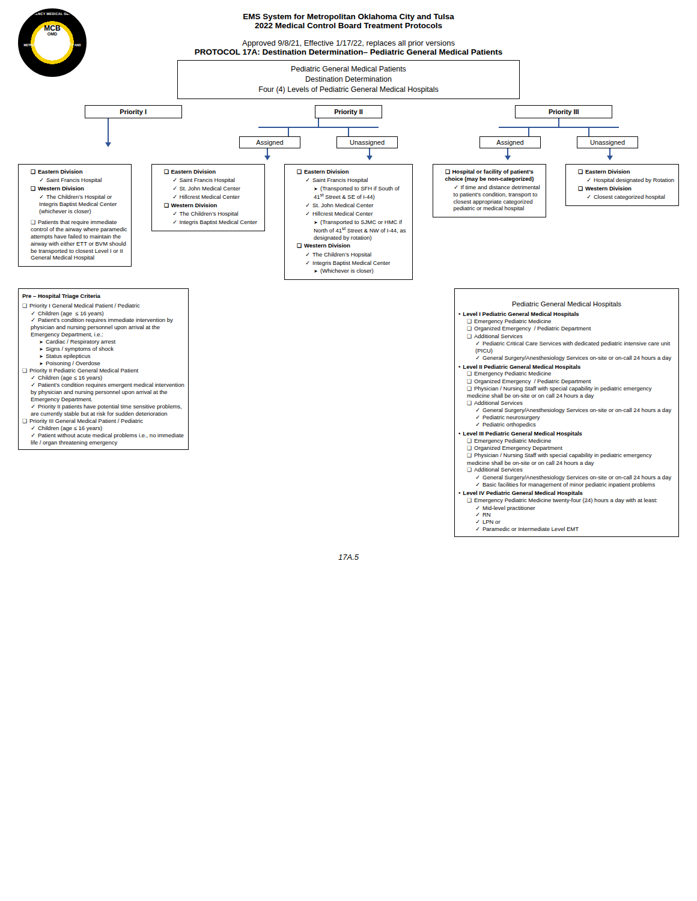EMERGENCY MEDICAL SERVICES
MCBOMD
METROPOLITAN OKLAHOMA CITY AND TULSA
EMS System for Metropolitan Oklahoma City and Tulsa
2022 Medical Control Board Treatment Protocols
Approved 9/8/21, Effective 1/17/22, replaces all prior versions
PROTOCOL 17A: Destination Determination– Pediatric General Medical Patients
Pediatric General Medical Patients
Destination Determination
Four (4) Levels of Pediatric General Medical Hospitals
Priority I
Priority II
Priority III
Assigned
Unassigned
Assigned
Unassigned
Eastern Division
Saint Francis Hospital
Western Division
The Children’s Hospital or Integris Baptist Medical Center (whichever is closer)
Patients that require immediate control of the airway where paramedic attempts have failed to maintain the airway with either ETT or BVM should be transported to closest Level I or II General Medical Hospital
Eastern Division
Saint Francis Hospital
St. John Medical Center
Hillcrest Medical Center
Western Division
The Children’s Hospital
Integris Baptist Medical Center
Eastern Division
Saint Francis Hospital
(Transported to SFH if South of 41st Street & SE of I-44)
St. John Medical Center
Hillcrest Medical Center
(Transported to SJMC or HMC if North of 41st Street & NW of I-44, as designated by rotation)
Western Division
The Children’s Hopsital
Integris Baptist Medical Center
(Whichever is closer)
Hospital or facility of patient’s choice (may be non-categorized)
If time and distance detrimental to patient’s condition, transport to closest appropriate categorized pediatric or medical hospital
Eastern Division
Hospital designated by Rotation
Western Division
Closest categorized hospital
Pre – Hospital Triage Criteria
Priority I General Medical Patient / Pediatric
Children (age ≤ 16 years)
Patient’s condition requires immediate intervention by physician and nursing personnel upon arrival at the Emergency Department, i.e.:
Cardiac / Respiratory arrest
Signs / symptoms of shock
Status epilepticus
Poisoning / Overdose
Priority II Pediatric General Medical Patient
Children (age ≤ 16 years)
Patient’s condition requires emergent medical intervention by physician and nursing personnel upon arrival at the Emergency Department.
Priority II patients have potential time sensitive problems, are currently stable but at risk for sudden deterioration
Priority III General Medical Patient / Pediatric
Children (age ≤ 16 years)
Patient without acute medical problems i.e., no immediate life / organ threatening emergency
Pediatric General Medical Hospitals
Level I Pediatric General Medical Hospitals
Emergency Pediatric Medicine
Organized Emergency / Pediatric Department
Additional Services
Pediatric Critical Care Services with dedicated pediatric intensive care unit (PICU)
General Surgery/Anesthesiology Services on-site or on-call 24 hours a day
Level II Pediatric General Medical Hospitals
Emergency Pediatric Medicine
Organized Emergency / Pediatric Department
Physician / Nursing Staff with special capability in pediatric emergency medicine shall be on-site or on call 24 hours a day
Additional Services
General Surgery/Anesthesiology Services on-site or on-call 24 hours a day
Pediatric neurosurgery
Pediatric orthopedics
Level III Pediatric General Medical Hospitals
Emergency Pediatric Medicine
Organized Emergency Department
Physician / Nursing Staff with special capability in pediatric emergency medicine shall be on-site or on call 24 hours a day
Additional Services
General Surgery/Anesthesiology Services on-site or on-call 24 hours a day
Basic facilities for management of minor pediatric inpatient problems
Level IV Pediatric General Medical Hospitals
Emergency Pediatric Medicine twenty-four (24) hours a day with at least:
Mid-level practitioner
RN
LPN or
Paramedic or Intermediate Level EMT
17A.5